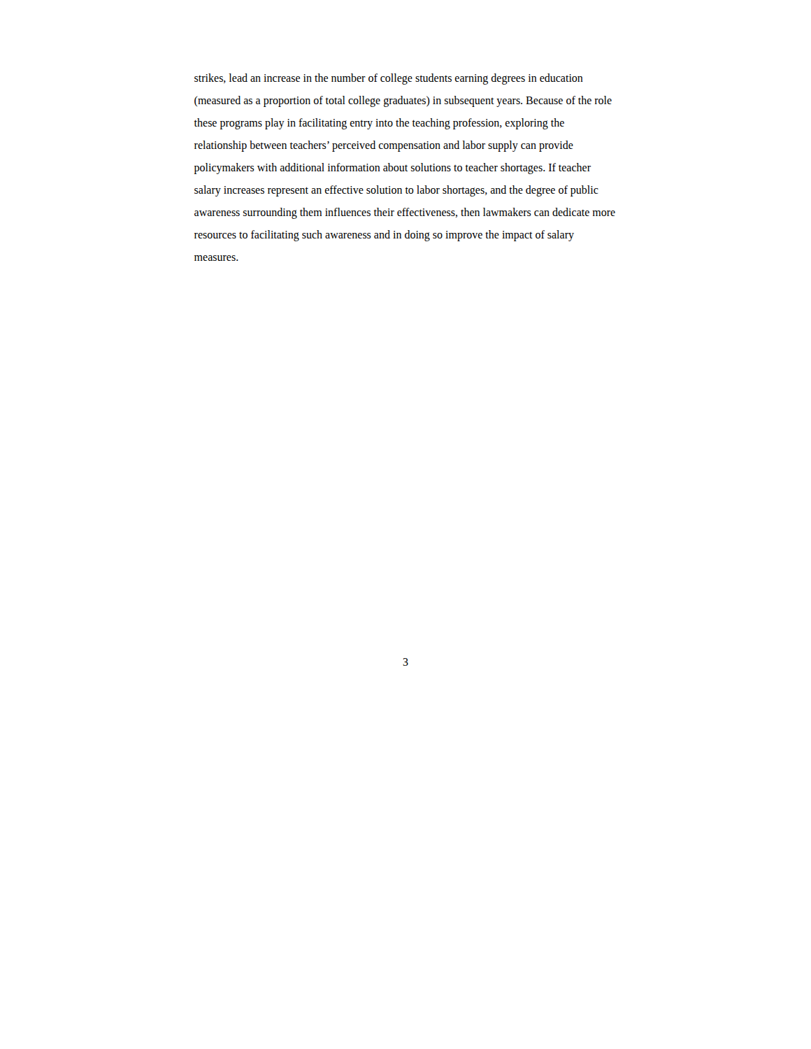strikes, lead an increase in the number of college students earning degrees in education (measured as a proportion of total college graduates) in subsequent years. Because of the role these programs play in facilitating entry into the teaching profession, exploring the relationship between teachers’ perceived compensation and labor supply can provide policymakers with additional information about solutions to teacher shortages. If teacher salary increases represent an effective solution to labor shortages, and the degree of public awareness surrounding them influences their effectiveness, then lawmakers can dedicate more resources to facilitating such awareness and in doing so improve the impact of salary measures.
3